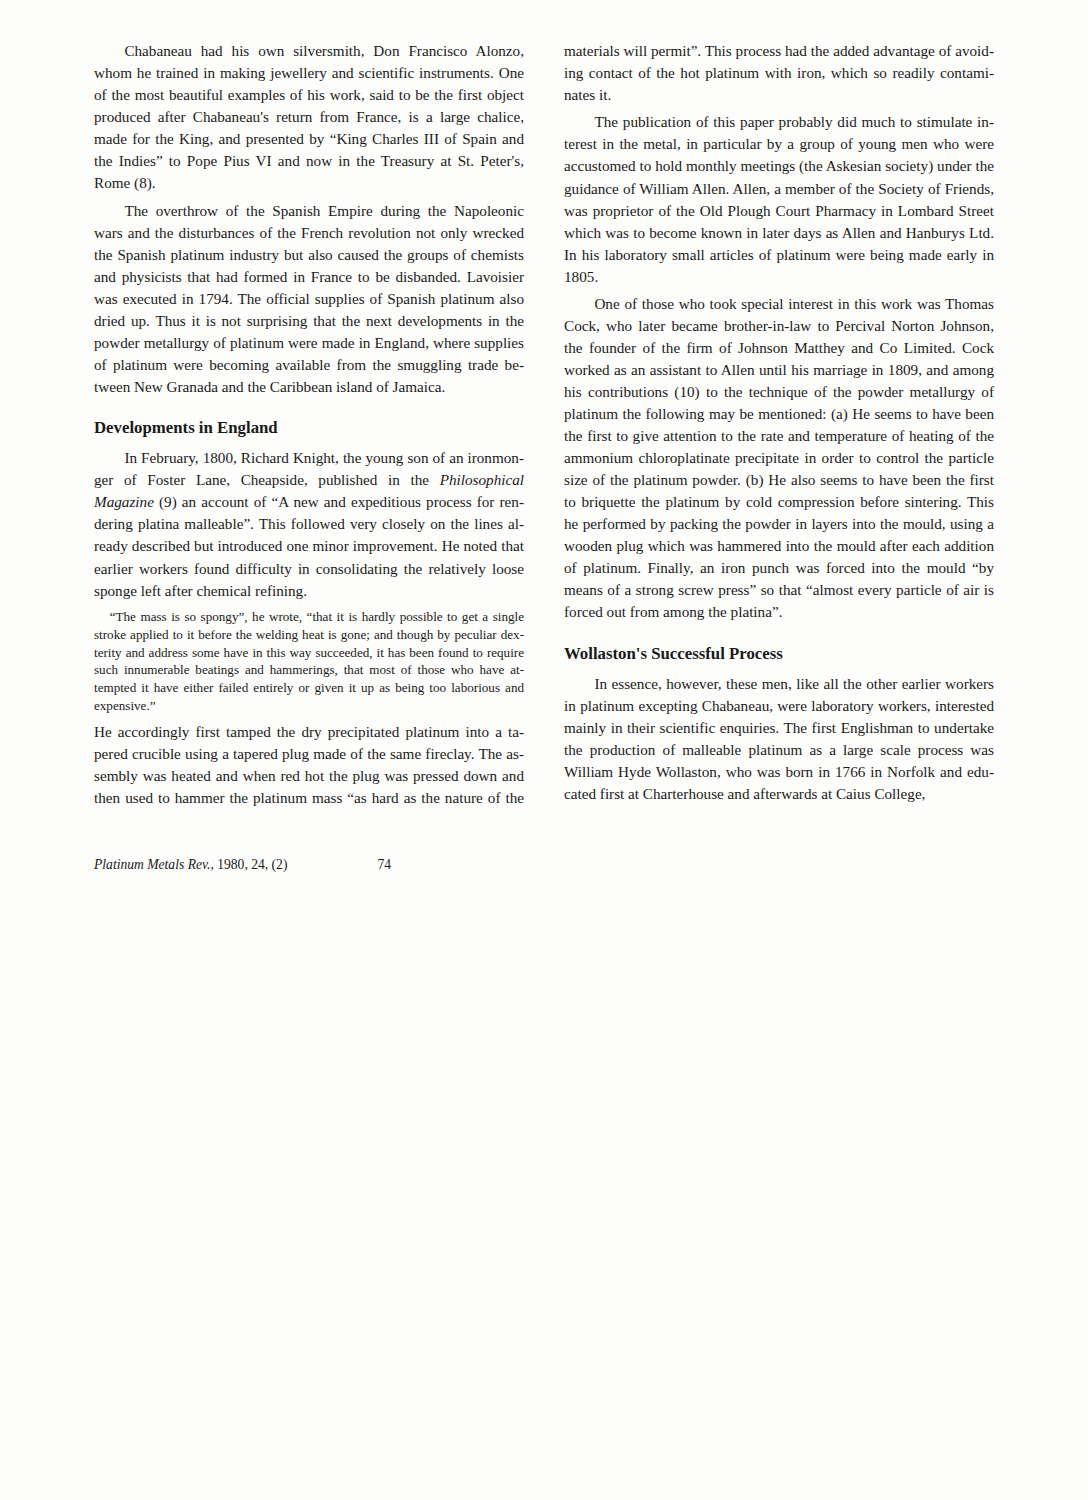Chabaneau had his own silversmith, Don Francisco Alonzo, whom he trained in making jewellery and scientific instruments. One of the most beautiful examples of his work, said to be the first object produced after Chabaneau's return from France, is a large chalice, made for the King, and presented by “King Charles III of Spain and the Indies” to Pope Pius VI and now in the Treasury at St. Peter's, Rome (8).
The overthrow of the Spanish Empire during the Napoleonic wars and the disturbances of the French revolution not only wrecked the Spanish platinum industry but also caused the groups of chemists and physicists that had formed in France to be disbanded. Lavoisier was executed in 1794. The official supplies of Spanish platinum also dried up. Thus it is not surprising that the next developments in the powder metallurgy of platinum were made in England, where supplies of platinum were becoming available from the smuggling trade between New Granada and the Caribbean island of Jamaica.
Developments in England
In February, 1800, Richard Knight, the young son of an ironmonger of Foster Lane, Cheapside, published in the Philosophical Magazine (9) an account of “A new and expeditious process for rendering platina malleable”. This followed very closely on the lines already described but introduced one minor improvement. He noted that earlier workers found difficulty in consolidating the relatively loose sponge left after chemical refining.
“The mass is so spongy”, he wrote, “that it is hardly possible to get a single stroke applied to it before the welding heat is gone; and though by peculiar dexterity and address some have in this way succeeded, it has been found to require such innumerable beatings and hammerings, that most of those who have attempted it have either failed entirely or given it up as being too laborious and expensive.”
He accordingly first tamped the dry precipitated platinum into a tapered crucible using a tapered plug made of the same fireclay. The assembly was heated and when red hot the plug was pressed down and then used to hammer the platinum mass “as hard as the nature of the materials will permit”. This process had the added advantage of avoiding contact of the hot platinum with iron, which so readily contaminates it.
The publication of this paper probably did much to stimulate interest in the metal, in particular by a group of young men who were accustomed to hold monthly meetings (the Askesian society) under the guidance of William Allen. Allen, a member of the Society of Friends, was proprietor of the Old Plough Court Pharmacy in Lombard Street which was to become known in later days as Allen and Hanburys Ltd. In his laboratory small articles of platinum were being made early in 1805.
One of those who took special interest in this work was Thomas Cock, who later became brother-in-law to Percival Norton Johnson, the founder of the firm of Johnson Matthey and Co Limited. Cock worked as an assistant to Allen until his marriage in 1809, and among his contributions (10) to the technique of the powder metallurgy of platinum the following may be mentioned: (a) He seems to have been the first to give attention to the rate and temperature of heating of the ammonium chloroplatinate precipitate in order to control the particle size of the platinum powder. (b) He also seems to have been the first to briquette the platinum by cold compression before sintering. This he performed by packing the powder in layers into the mould, using a wooden plug which was hammered into the mould after each addition of platinum. Finally, an iron punch was forced into the mould “by means of a strong screw press” so that “almost every particle of air is forced out from among the platina”.
Wollaston's Successful Process
In essence, however, these men, like all the other earlier workers in platinum excepting Chabaneau, were laboratory workers, interested mainly in their scientific enquiries. The first Englishman to undertake the production of malleable platinum as a large scale process was William Hyde Wollaston, who was born in 1766 in Norfolk and educated first at Charterhouse and afterwards at Caius College,
Platinum Metals Rev., 1980, 24, (2) 74